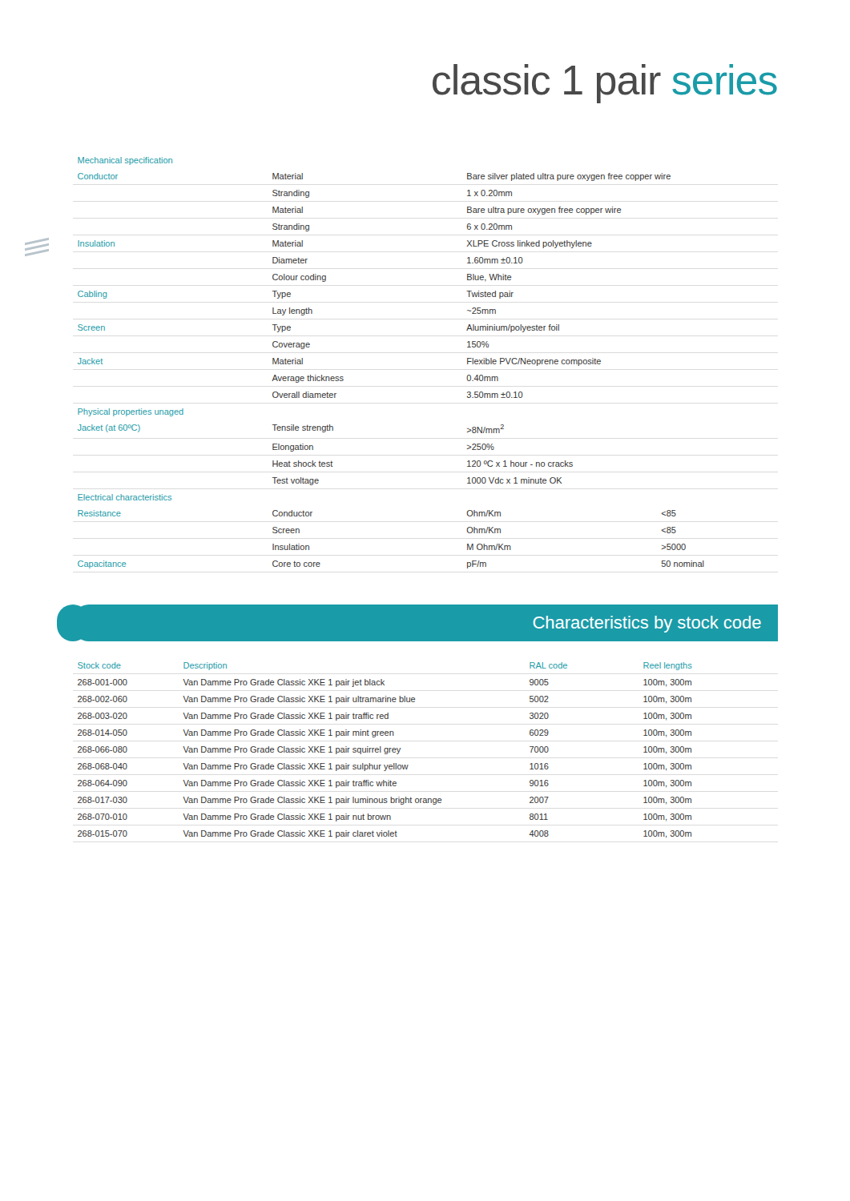classic 1 pair series
| Mechanical specification |
| Conductor | Material | Bare silver plated ultra pure oxygen free copper wire |
| | Stranding | 1 x 0.20mm |
| | Material | Bare ultra pure oxygen free copper wire |
| | Stranding | 6 x 0.20mm |
| Insulation | Material | XLPE Cross linked polyethylene |
| | Diameter | 1.60mm ±0.10 |
| | Colour coding | Blue, White |
| Cabling | Type | Twisted pair |
| | Lay length | ~25mm |
| Screen | Type | Aluminium/polyester foil |
| | Coverage | 150% |
| Jacket | Material | Flexible PVC/Neoprene composite |
| | Average thickness | 0.40mm |
| | Overall diameter | 3.50mm ±0.10 |
| Physical properties unaged |
| Jacket (at 60ºC) | Tensile strength | >8N/mm 2 |
| | Elongation | >250% |
| | Heat shock test | 120 ºC x 1 hour - no cracks |
| | Test voltage | 1000 Vdc x 1 minute OK |
| Electrical characteristics |
| Resistance | Conductor | Ohm/Km | <85 |
| | Screen | Ohm/Km | <85 |
| | Insulation | M Ohm/Km | >5000 |
| Capacitance | Core to core | pF/m | 50 nominal |
Characteristics by stock code
| Stock code | Description | RAL code | Reel lengths |
| --- | --- | --- | --- |
| 268-001-000 | Van Damme Pro Grade Classic XKE 1 pair jet black | 9005 | 100m, 300m |
| 268-002-060 | Van Damme Pro Grade Classic XKE 1 pair ultramarine blue | 5002 | 100m, 300m |
| 268-003-020 | Van Damme Pro Grade Classic XKE 1 pair traffic red | 3020 | 100m, 300m |
| 268-014-050 | Van Damme Pro Grade Classic XKE 1 pair mint green | 6029 | 100m, 300m |
| 268-066-080 | Van Damme Pro Grade Classic XKE 1 pair squirrel grey | 7000 | 100m, 300m |
| 268-068-040 | Van Damme Pro Grade Classic XKE 1 pair sulphur yellow | 1016 | 100m, 300m |
| 268-064-090 | Van Damme Pro Grade Classic XKE 1 pair traffic white | 9016 | 100m, 300m |
| 268-017-030 | Van Damme Pro Grade Classic XKE 1 pair luminous bright orange | 2007 | 100m, 300m |
| 268-070-010 | Van Damme Pro Grade Classic XKE 1 pair nut brown | 8011 | 100m, 300m |
| 268-015-070 | Van Damme Pro Grade Classic XKE 1 pair claret violet | 4008 | 100m, 300m |